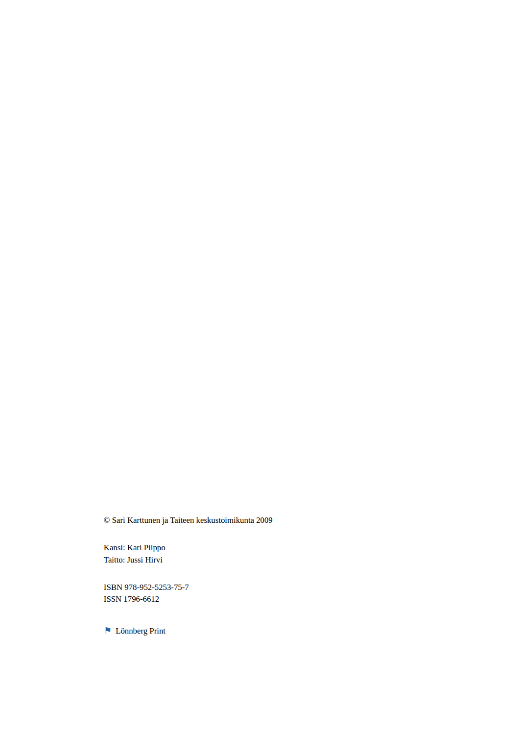© Sari Karttunen ja Taiteen keskustoimikunta 2009
Kansi: Kari Piippo
Taitto: Jussi Hirvi
ISBN 978-952-5253-75-7
ISSN 1796-6612
⚑ Lönnberg Print